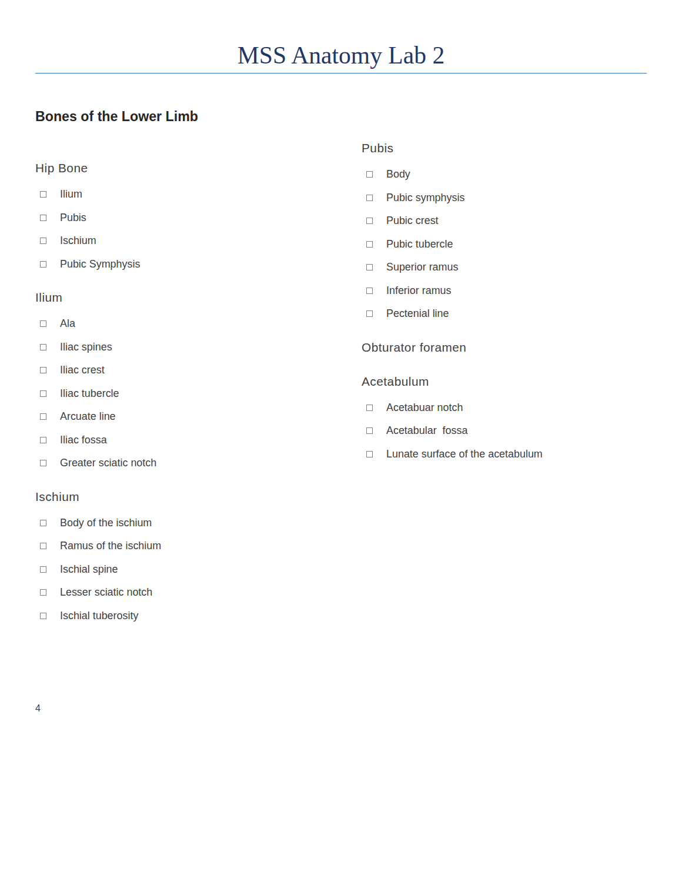MSS Anatomy Lab 2
Bones of the Lower Limb
Hip Bone
Ilium
Pubis
Ischium
Pubic Symphysis
Ilium
Ala
Iliac spines
Iliac crest
Iliac tubercle
Arcuate line
Iliac fossa
Greater sciatic notch
Ischium
Body of the ischium
Ramus of the ischium
Ischial spine
Lesser sciatic notch
Ischial tuberosity
Pubis
Body
Pubic symphysis
Pubic crest
Pubic tubercle
Superior ramus
Inferior ramus
Pectenial line
Obturator foramen
Acetabulum
Acetabuar notch
Acetabular fossa
Lunate surface of the acetabulum
4